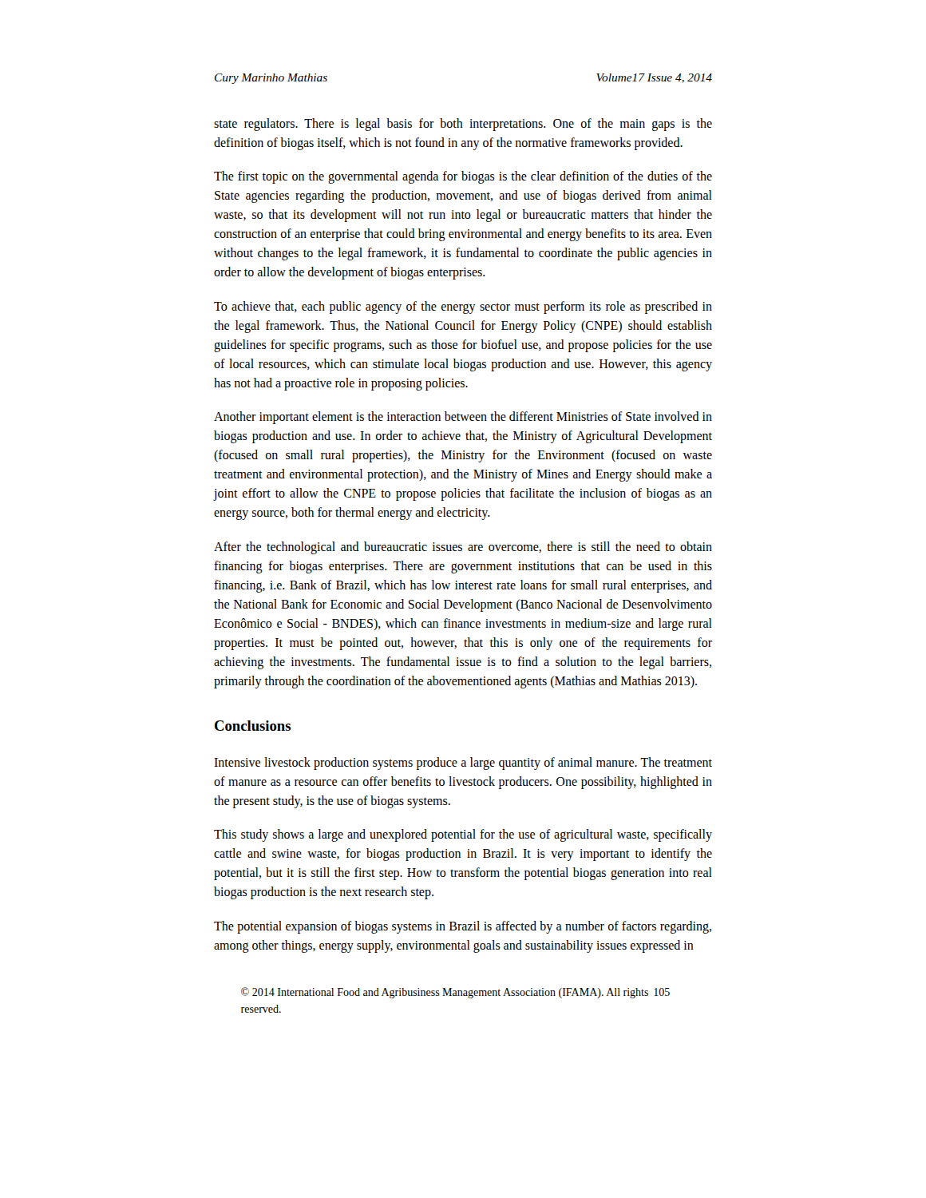Cury Marinho Mathias
Volume17 Issue 4, 2014
state regulators. There is legal basis for both interpretations. One of the main gaps is the definition of biogas itself, which is not found in any of the normative frameworks provided.
The first topic on the governmental agenda for biogas is the clear definition of the duties of the State agencies regarding the production, movement, and use of biogas derived from animal waste, so that its development will not run into legal or bureaucratic matters that hinder the construction of an enterprise that could bring environmental and energy benefits to its area. Even without changes to the legal framework, it is fundamental to coordinate the public agencies in order to allow the development of biogas enterprises.
To achieve that, each public agency of the energy sector must perform its role as prescribed in the legal framework. Thus, the National Council for Energy Policy (CNPE) should establish guidelines for specific programs, such as those for biofuel use, and propose policies for the use of local resources, which can stimulate local biogas production and use. However, this agency has not had a proactive role in proposing policies.
Another important element is the interaction between the different Ministries of State involved in biogas production and use. In order to achieve that, the Ministry of Agricultural Development (focused on small rural properties), the Ministry for the Environment (focused on waste treatment and environmental protection), and the Ministry of Mines and Energy should make a joint effort to allow the CNPE to propose policies that facilitate the inclusion of biogas as an energy source, both for thermal energy and electricity.
After the technological and bureaucratic issues are overcome, there is still the need to obtain financing for biogas enterprises. There are government institutions that can be used in this financing, i.e. Bank of Brazil, which has low interest rate loans for small rural enterprises, and the National Bank for Economic and Social Development (Banco Nacional de Desenvolvimento Econômico e Social - BNDES), which can finance investments in medium-size and large rural properties. It must be pointed out, however, that this is only one of the requirements for achieving the investments. The fundamental issue is to find a solution to the legal barriers, primarily through the coordination of the abovementioned agents (Mathias and Mathias 2013).
Conclusions
Intensive livestock production systems produce a large quantity of animal manure. The treatment of manure as a resource can offer benefits to livestock producers. One possibility, highlighted in the present study, is the use of biogas systems.
This study shows a large and unexplored potential for the use of agricultural waste, specifically cattle and swine waste, for biogas production in Brazil. It is very important to identify the potential, but it is still the first step. How to transform the potential biogas generation into real biogas production is the next research step.
The potential expansion of biogas systems in Brazil is affected by a number of factors regarding, among other things, energy supply, environmental goals and sustainability issues expressed in
© 2014 International Food and Agribusiness Management Association (IFAMA). All rights reserved.
105